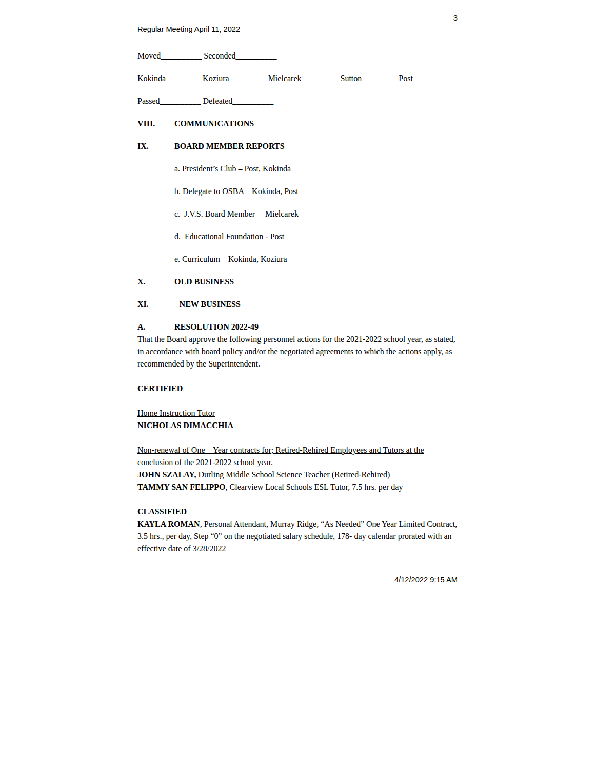3
Regular Meeting April 11, 2022
Moved__________ Seconded__________
Kokinda______ Koziura ______ Mielcarek ______ Sutton______ Post_______
Passed__________ Defeated__________
VIII. COMMUNICATIONS
IX. BOARD MEMBER REPORTS
a. President’s Club – Post, Kokinda
b. Delegate to OSBA – Kokinda, Post
c. J.V.S. Board Member – Mielcarek
d. Educational Foundation - Post
e. Curriculum – Kokinda, Koziura
X. OLD BUSINESS
XI. NEW BUSINESS
A. RESOLUTION 2022-49
That the Board approve the following personnel actions for the 2021-2022 school year, as stated, in accordance with board policy and/or the negotiated agreements to which the actions apply, as recommended by the Superintendent.
CERTIFIED
Home Instruction Tutor
NICHOLAS DIMACCHIA
Non-renewal of One – Year contracts for; Retired-Rehired Employees and Tutors at the
conclusion of the 2021-2022 school year.
JOHN SZALAY, Durling Middle School Science Teacher (Retired-Rehired)
TAMMY SAN FELIPPO, Clearview Local Schools ESL Tutor, 7.5 hrs. per day
CLASSIFIED
KAYLA ROMAN, Personal Attendant, Murray Ridge, “As Needed” One Year Limited Contract, 3.5 hrs., per day, Step “0” on the negotiated salary schedule, 178- day calendar prorated with an effective date of 3/28/2022
4/12/2022 9:15 AM